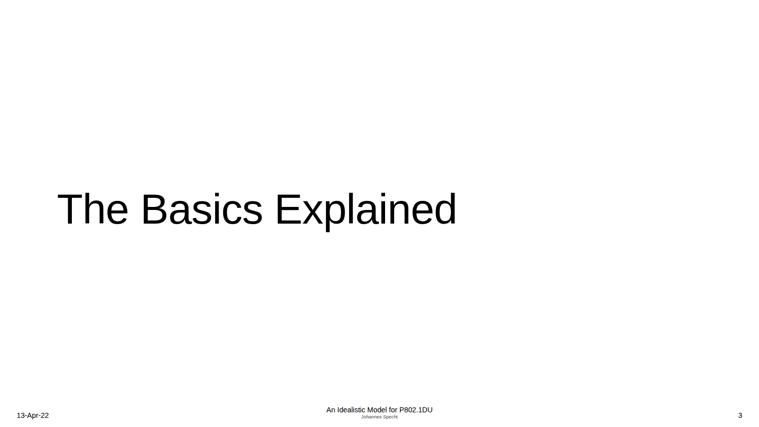The Basics Explained
13-Apr-22 An Idealistic Model for P802.1DU Johannes Specht 3